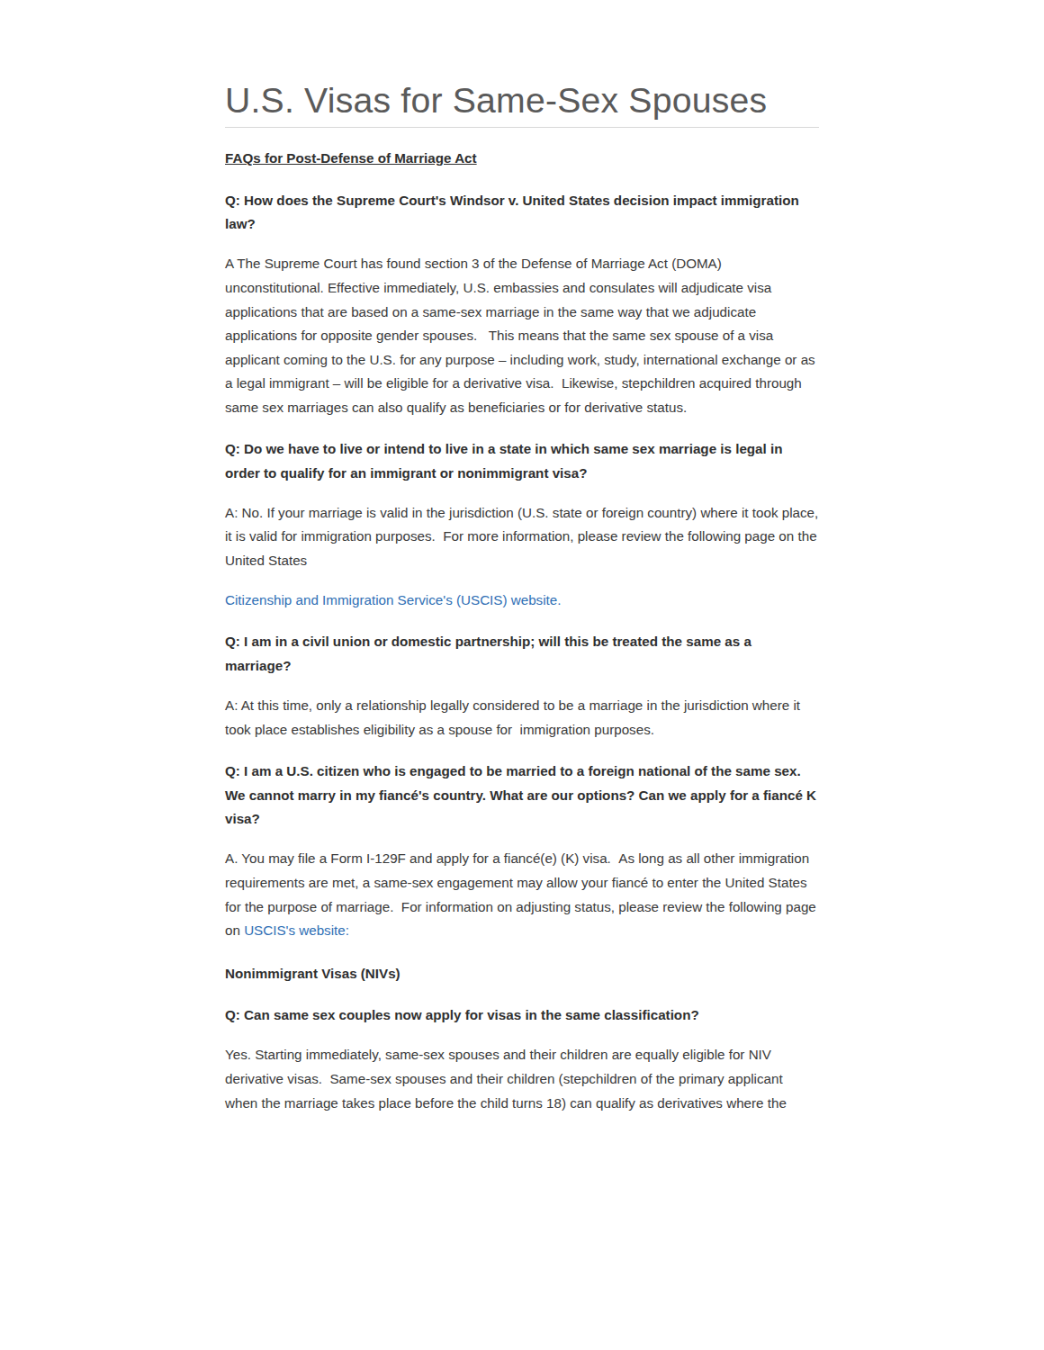U.S. Visas for Same-Sex Spouses
FAQs for Post-Defense of Marriage Act
Q: How does the Supreme Court's Windsor v. United States decision impact immigration law?
A The Supreme Court has found section 3 of the Defense of Marriage Act (DOMA) unconstitutional. Effective immediately, U.S. embassies and consulates will adjudicate visa applications that are based on a same-sex marriage in the same way that we adjudicate applications for opposite gender spouses. This means that the same sex spouse of a visa applicant coming to the U.S. for any purpose – including work, study, international exchange or as a legal immigrant – will be eligible for a derivative visa. Likewise, stepchildren acquired through same sex marriages can also qualify as beneficiaries or for derivative status.
Q: Do we have to live or intend to live in a state in which same sex marriage is legal in order to qualify for an immigrant or nonimmigrant visa?
A: No. If your marriage is valid in the jurisdiction (U.S. state or foreign country) where it took place, it is valid for immigration purposes. For more information, please review the following page on the United States
Citizenship and Immigration Service's (USCIS) website.
Q: I am in a civil union or domestic partnership; will this be treated the same as a marriage?
A: At this time, only a relationship legally considered to be a marriage in the jurisdiction where it took place establishes eligibility as a spouse for immigration purposes.
Q: I am a U.S. citizen who is engaged to be married to a foreign national of the same sex. We cannot marry in my fiancé's country. What are our options? Can we apply for a fiancé K visa?
A. You may file a Form I-129F and apply for a fiancé(e) (K) visa. As long as all other immigration requirements are met, a same-sex engagement may allow your fiancé to enter the United States for the purpose of marriage. For information on adjusting status, please review the following page on USCIS's website:
Nonimmigrant Visas (NIVs)
Q: Can same sex couples now apply for visas in the same classification?
Yes. Starting immediately, same-sex spouses and their children are equally eligible for NIV derivative visas. Same-sex spouses and their children (stepchildren of the primary applicant when the marriage takes place before the child turns 18) can qualify as derivatives where the